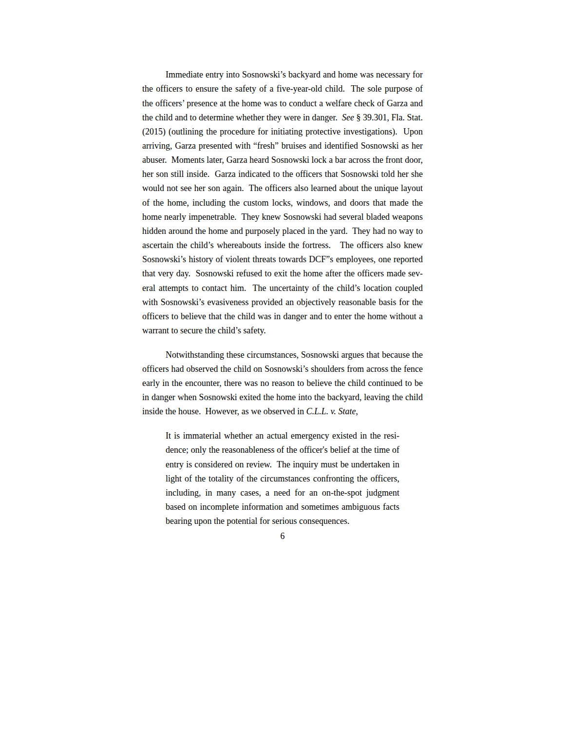Immediate entry into Sosnowski’s backyard and home was necessary for the officers to ensure the safety of a five-year-old child. The sole purpose of the officers’ presence at the home was to conduct a welfare check of Garza and the child and to determine whether they were in danger. See § 39.301, Fla. Stat. (2015) (outlining the procedure for initiating protective investigations). Upon arriving, Garza presented with “fresh” bruises and identified Sosnowski as her abuser. Moments later, Garza heard Sosnowski lock a bar across the front door, her son still inside. Garza indicated to the officers that Sosnowski told her she would not see her son again. The officers also learned about the unique layout of the home, including the custom locks, windows, and doors that made the home nearly impenetrable. They knew Sosnowski had several bladed weapons hidden around the home and purposely placed in the yard. They had no way to ascertain the child’s whereabouts inside the fortress. The officers also knew Sosnowski’s history of violent threats towards DCF”s employees, one reported that very day. Sosnowski refused to exit the home after the officers made several attempts to contact him. The uncertainty of the child’s location coupled with Sosnowski’s evasiveness provided an objectively reasonable basis for the officers to believe that the child was in danger and to enter the home without a warrant to secure the child’s safety.
Notwithstanding these circumstances, Sosnowski argues that because the officers had observed the child on Sosnowski’s shoulders from across the fence early in the encounter, there was no reason to believe the child continued to be in danger when Sosnowski exited the home into the backyard, leaving the child inside the house. However, as we observed in C.L.L. v. State,
It is immaterial whether an actual emergency existed in the residence; only the reasonableness of the officer's belief at the time of entry is considered on review. The inquiry must be undertaken in light of the totality of the circumstances confronting the officers, including, in many cases, a need for an on-the-spot judgment based on incomplete information and sometimes ambiguous facts bearing upon the potential for serious consequences.
6